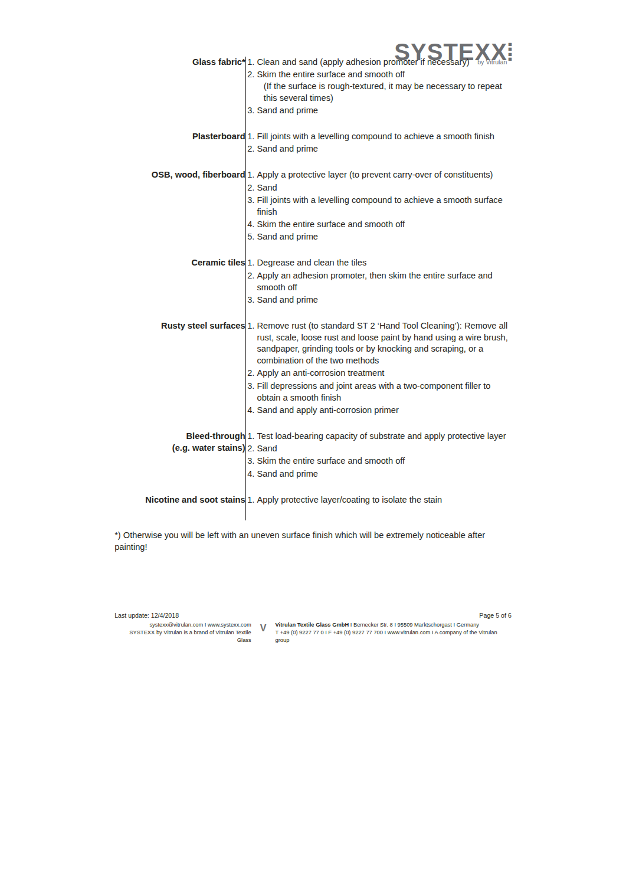SYSTEXX⦙
by Vitrulan
| Glass fabric* | Clean and sand (apply adhesion promoter if necessary) Skim the entire surface and smooth off (If the surface is rough-textured, it may be necessary to repeat this several times) Sand and prime |
| Plasterboard | Fill joints with a levelling compound to achieve a smooth finish Sand and prime |
| OSB, wood, fiberboard | Apply a protective layer (to prevent carry-over of constituents) Sand Fill joints with a levelling compound to achieve a smooth surface finish Skim the entire surface and smooth off Sand and prime |
| Ceramic tiles | Degrease and clean the tiles Apply an adhesion promoter, then skim the entire surface and smooth off Sand and prime |
| Rusty steel surfaces | Remove rust (to standard ST 2 ‘Hand Tool Cleaning’): Remove all rust, scale, loose rust and loose paint by hand using a wire brush, sandpaper, grinding tools or by knocking and scraping, or a combination of the two methods Apply an anti-corrosion treatment Fill depressions and joint areas with a two-component filler to obtain a smooth finish Sand and apply anti-corrosion primer |
| Bleed-through (e.g. water stains) | Test load-bearing capacity of substrate and apply protective layer Sand Skim the entire surface and smooth off Sand and prime |
| Nicotine and soot stains | Apply protective layer/coating to isolate the stain |
*) Otherwise you will be left with an uneven surface finish which will be extremely noticeable after painting!
Last update: 12/4/2018 Page 5 of 6
systexx@vitrulan.com I www.systexx.com
SYSTEXX by Vitrulan is a brand of Vitrulan Textile Glass
V
Vitrulan Textile Glass GmbH I Bernecker Str. 8 I 95509 Marktschorgast I Germany
T +49 (0) 9227 77 0 I F +49 (0) 9227 77 700 I www.vitrulan.com I A company of the Vitrulan group